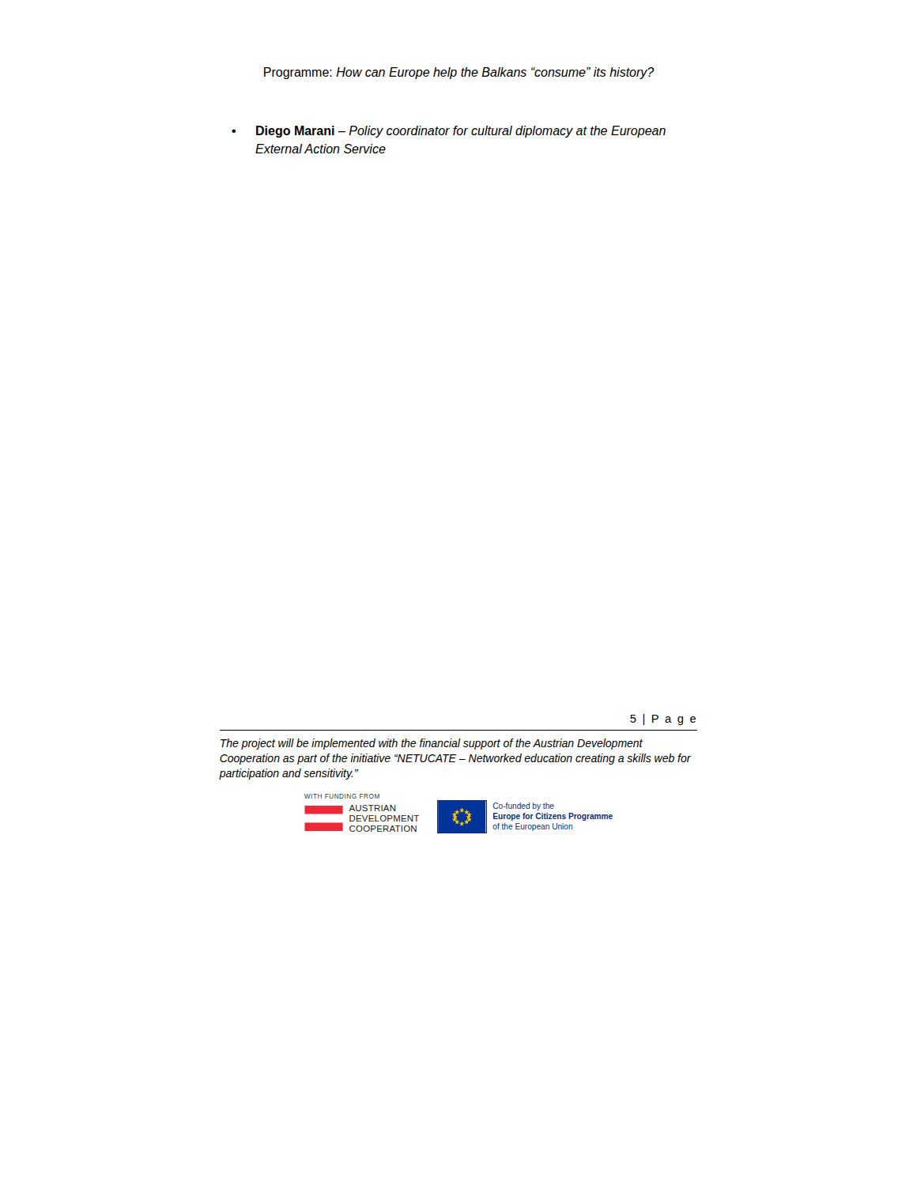Programme: How can Europe help the Balkans “consume” its history?
Diego Marani – Policy coordinator for cultural diplomacy at the European External Action Service
5 | P a g e
The project will be implemented with the financial support of the Austrian Development Cooperation as part of the initiative “NETUCATE – Networked education creating a skills web for participation and sensitivity.”
With funding from
Austrian
Development
Cooperation
Co-funded by the Europe for Citizens Programme of the European Union